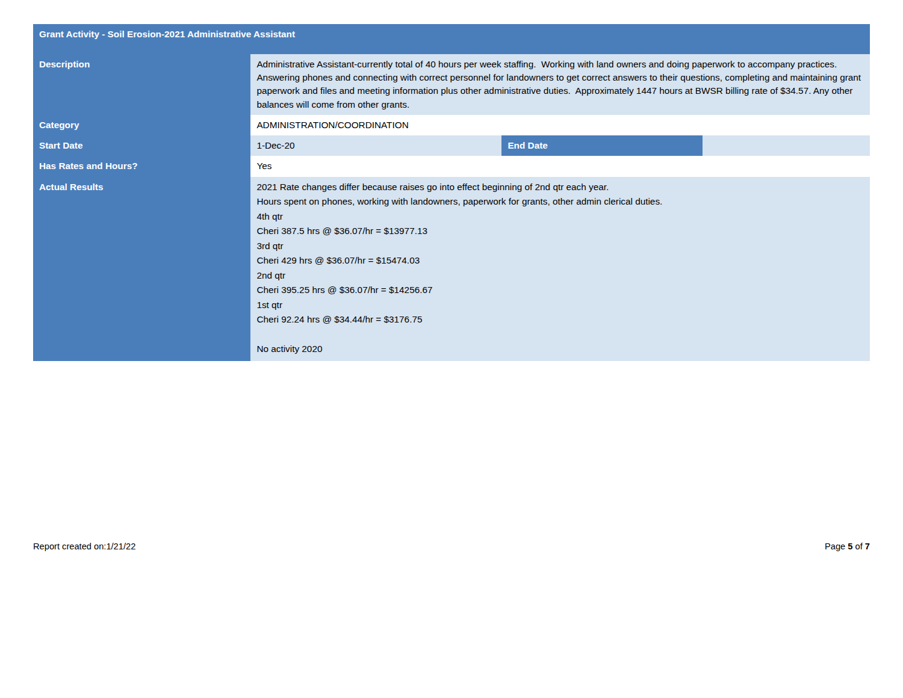| Grant Activity - Soil Erosion-2021 Administrative Assistant |
| Description | Administrative Assistant-currently total of 40 hours per week staffing. Working with land owners and doing paperwork to accompany practices. Answering phones and connecting with correct personnel for landowners to get correct answers to their questions, completing and maintaining grant paperwork and files and meeting information plus other administrative duties. Approximately 1447 hours at BWSR billing rate of $34.57. Any other balances will come from other grants. |
| Category | ADMINISTRATION/COORDINATION |
| Start Date | 1-Dec-20 | End Date | |
| Has Rates and Hours? | Yes |
| Actual Results | 2021 Rate changes differ because raises go into effect beginning of 2nd qtr each year. Hours spent on phones, working with landowners, paperwork for grants, other admin clerical duties. 4th qtr Cheri 387.5 hrs @ $36.07/hr = $13977.13 3rd qtr Cheri 429 hrs @ $36.07/hr = $15474.03 2nd qtr Cheri 395.25 hrs @ $36.07/hr = $14256.67 1st qtr Cheri 92.24 hrs @ $34.44/hr = $3176.75 No activity 2020 |
Report created on:1/21/22
Page 5 of 7